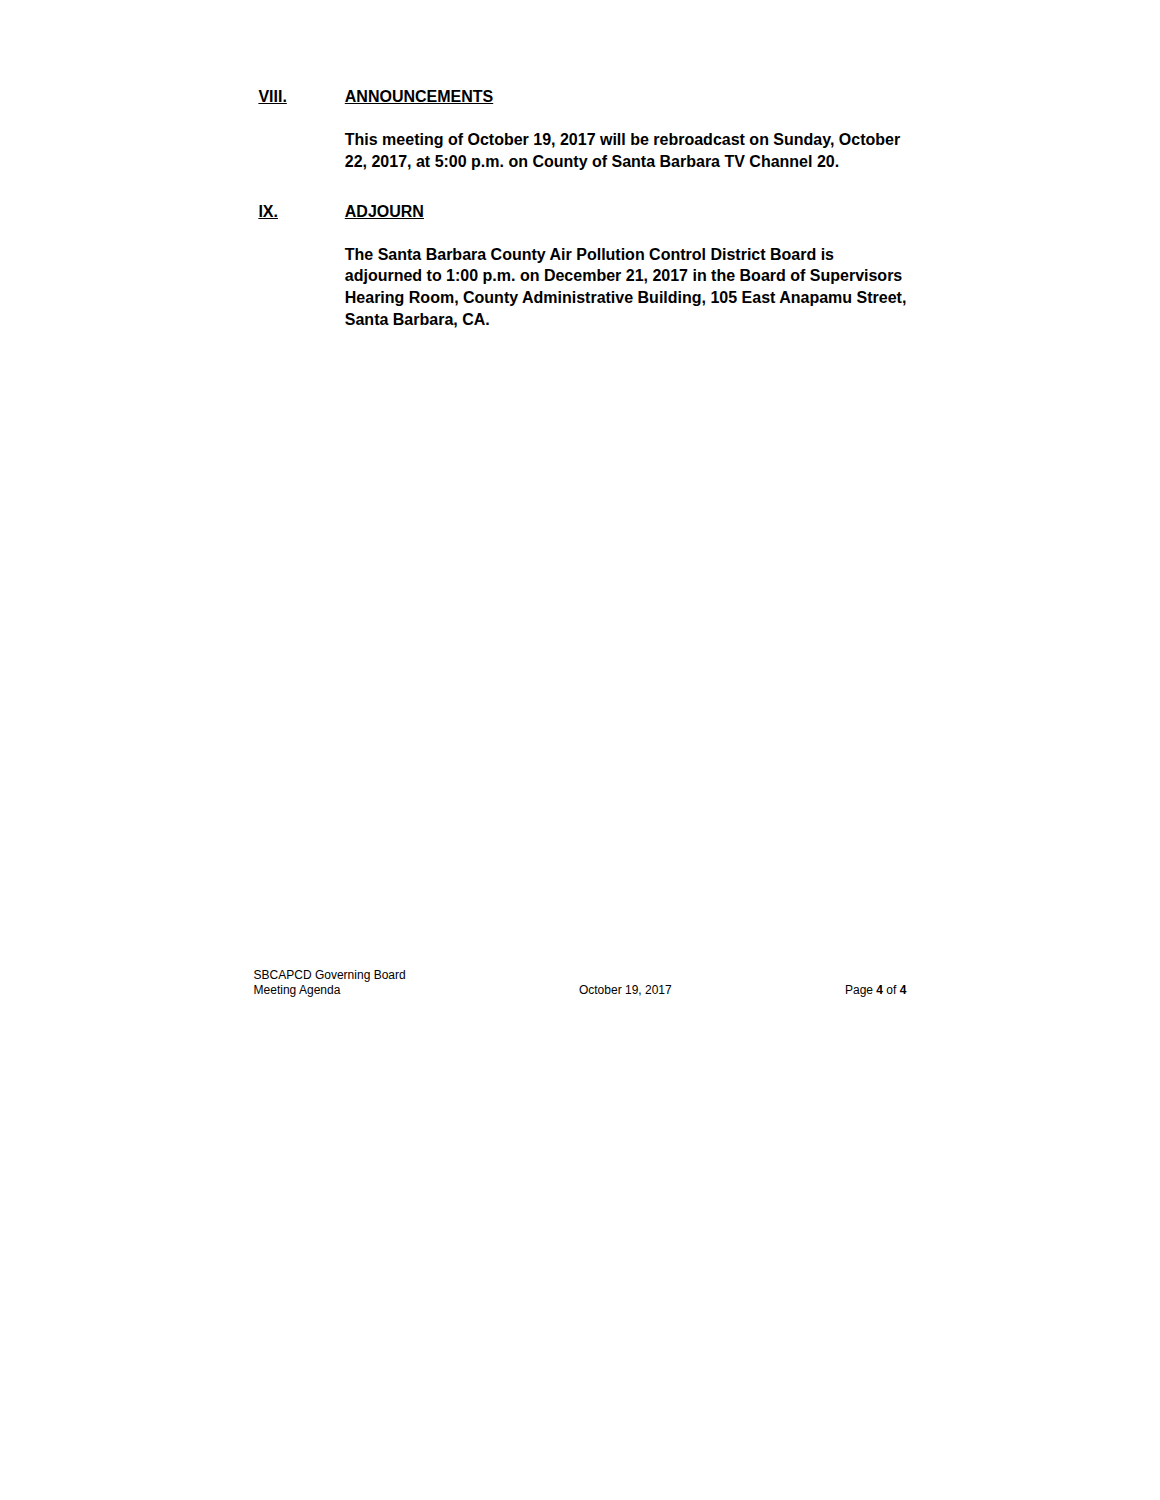VIII.
ANNOUNCEMENTS
This meeting of October 19, 2017 will be rebroadcast on Sunday, October 22, 2017, at 5:00 p.m. on County of Santa Barbara TV Channel 20.
IX.
ADJOURN
The Santa Barbara County Air Pollution Control District Board is adjourned to 1:00 p.m. on December 21, 2017 in the Board of Supervisors Hearing Room, County Administrative Building, 105 East Anapamu Street, Santa Barbara, CA.
SBCAPCD Governing Board
Meeting Agenda
October 19, 2017
Page 4 of 4